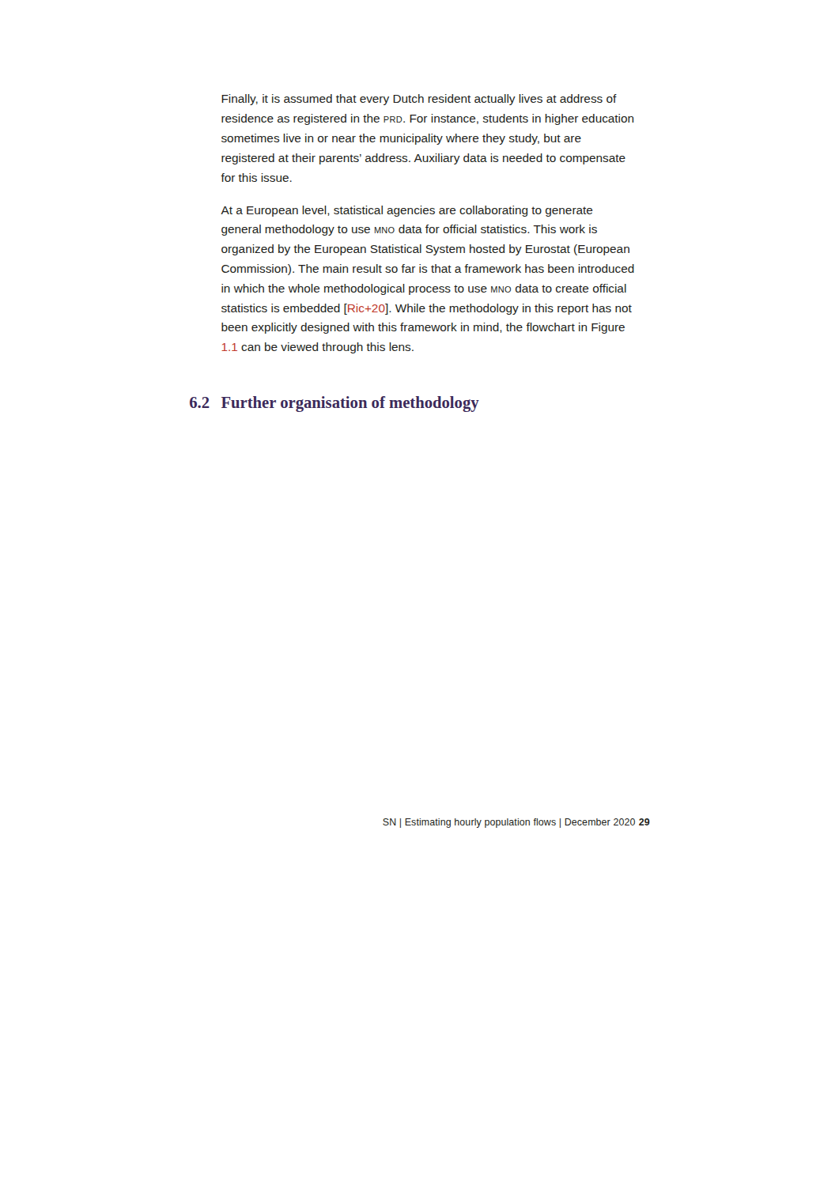Finally, it is assumed that every Dutch resident actually lives at address of residence as registered in the prd. For instance, students in higher education sometimes live in or near the municipality where they study, but are registered at their parents’ address. Auxiliary data is needed to compensate for this issue.
At a European level, statistical agencies are collaborating to generate general methodology to use mno data for official statistics. This work is organized by the European Statistical System hosted by Eurostat (European Commission). The main result so far is that a framework has been introduced in which the whole methodological process to use mno data to create official statistics is embedded [Ric+20]. While the methodology in this report has not been explicitly designed with this framework in mind, the flowchart in Figure 1.1 can be viewed through this lens.
6.2 Further organisation of methodology
SN | Estimating hourly population flows | December 202029